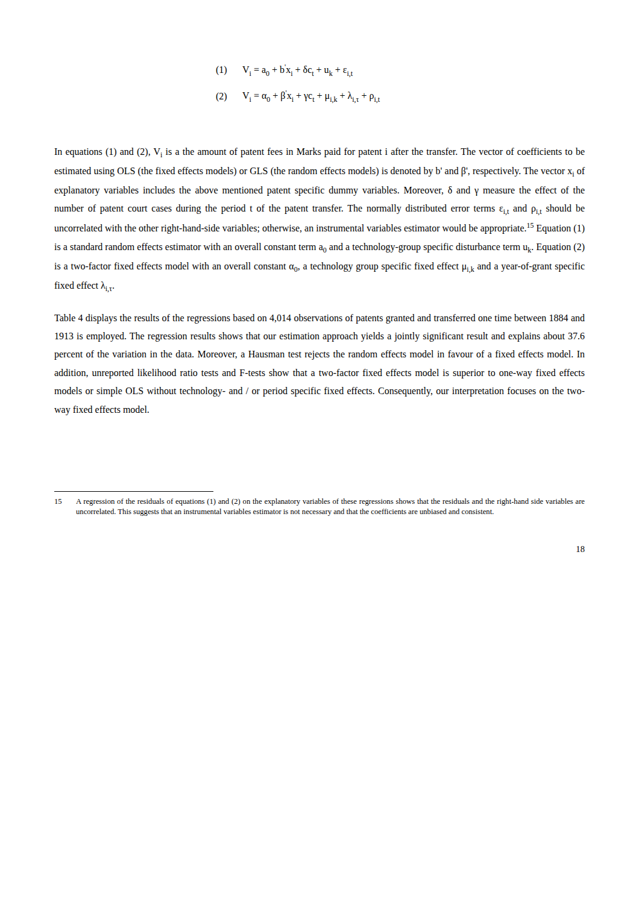(1) Vi = a0 + b'xi + δct + uk + εi,t
(2) Vi = α0 + β'xi + γct + μi,k + λi,τ + ρi,t
In equations (1) and (2), Vi is a the amount of patent fees in Marks paid for patent i after the transfer. The vector of coefficients to be estimated using OLS (the fixed effects models) or GLS (the random effects models) is denoted by b' and β', respectively. The vector xi of explanatory variables includes the above mentioned patent specific dummy variables. Moreover, δ and γ measure the effect of the number of patent court cases during the period t of the patent transfer. The normally distributed error terms εi,t and ρi,t should be uncorrelated with the other right-hand-side variables; otherwise, an instrumental variables estimator would be appropriate.15 Equation (1) is a standard random effects estimator with an overall constant term a0 and a technology-group specific disturbance term uk. Equation (2) is a two-factor fixed effects model with an overall constant α0, a technology group specific fixed effect μi,k and a year-of-grant specific fixed effect λi,τ.
Table 4 displays the results of the regressions based on 4,014 observations of patents granted and transferred one time between 1884 and 1913 is employed. The regression results shows that our estimation approach yields a jointly significant result and explains about 37.6 percent of the variation in the data. Moreover, a Hausman test rejects the random effects model in favour of a fixed effects model. In addition, unreported likelihood ratio tests and F-tests show that a two-factor fixed effects model is superior to one-way fixed effects models or simple OLS without technology- and / or period specific fixed effects. Consequently, our interpretation focuses on the two-way fixed effects model.
15 A regression of the residuals of equations (1) and (2) on the explanatory variables of these regressions shows that the residuals and the right-hand side variables are uncorrelated. This suggests that an instrumental variables estimator is not necessary and that the coefficients are unbiased and consistent.
18